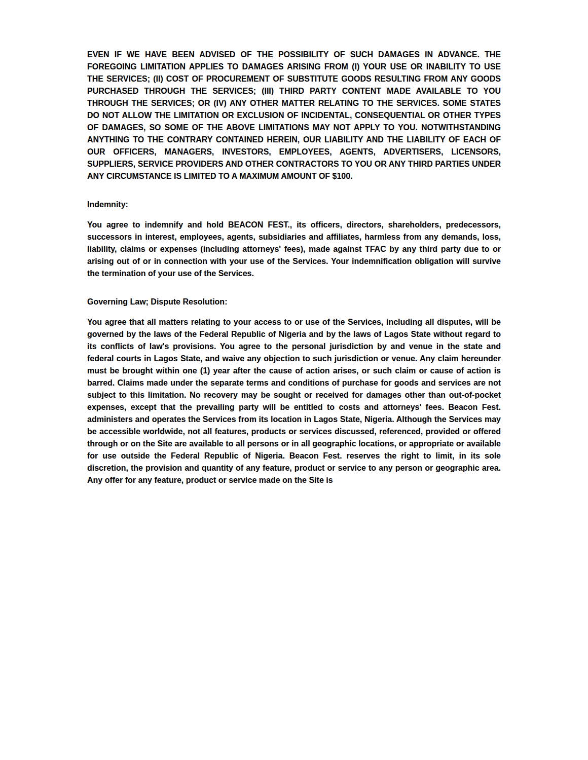EVEN IF WE HAVE BEEN ADVISED OF THE POSSIBILITY OF SUCH DAMAGES IN ADVANCE. THE FOREGOING LIMITATION APPLIES TO DAMAGES ARISING FROM (i) YOUR USE OR INABILITY TO USE THE SERVICES; (ii) COST OF PROCUREMENT OF SUBSTITUTE GOODS RESULTING FROM ANY GOODS PURCHASED THROUGH THE SERVICES; (iii) THIRD PARTY CONTENT MADE AVAILABLE TO YOU THROUGH THE SERVICES; OR (iv) ANY OTHER MATTER RELATING TO THE SERVICES. SOME STATES DO NOT ALLOW THE LIMITATION OR EXCLUSION OF INCIDENTAL, CONSEQUENTIAL OR OTHER TYPES OF DAMAGES, SO SOME OF THE ABOVE LIMITATIONS MAY NOT APPLY TO YOU. NOTWITHSTANDING ANYTHING TO THE CONTRARY CONTAINED HEREIN, OUR LIABILITY AND THE LIABILITY OF EACH OF OUR OFFICERS, MANAGERS, INVESTORS, EMPLOYEES, AGENTS, ADVERTISERS, LICENSORS, SUPPLIERS, SERVICE PROVIDERS AND OTHER CONTRACTORS TO YOU OR ANY THIRD PARTIES UNDER ANY CIRCUMSTANCE IS LIMITED TO A MAXIMUM AMOUNT OF $100.
Indemnity:
You agree to indemnify and hold BEACON FEST., its officers, directors, shareholders, predecessors, successors in interest, employees, agents, subsidiaries and affiliates, harmless from any demands, loss, liability, claims or expenses (including attorneys' fees), made against TFAC by any third party due to or arising out of or in connection with your use of the Services. Your indemnification obligation will survive the termination of your use of the Services.
Governing Law; Dispute Resolution:
You agree that all matters relating to your access to or use of the Services, including all disputes, will be governed by the laws of the Federal Republic of Nigeria and by the laws of Lagos State without regard to its conflicts of law's provisions. You agree to the personal jurisdiction by and venue in the state and federal courts in Lagos State, and waive any objection to such jurisdiction or venue. Any claim hereunder must be brought within one (1) year after the cause of action arises, or such claim or cause of action is barred. Claims made under the separate terms and conditions of purchase for goods and services are not subject to this limitation. No recovery may be sought or received for damages other than out-of-pocket expenses, except that the prevailing party will be entitled to costs and attorneys' fees. Beacon Fest. administers and operates the Services from its location in Lagos State, Nigeria. Although the Services may be accessible worldwide, not all features, products or services discussed, referenced, provided or offered through or on the Site are available to all persons or in all geographic locations, or appropriate or available for use outside the Federal Republic of Nigeria. Beacon Fest. reserves the right to limit, in its sole discretion, the provision and quantity of any feature, product or service to any person or geographic area. Any offer for any feature, product or service made on the Site is